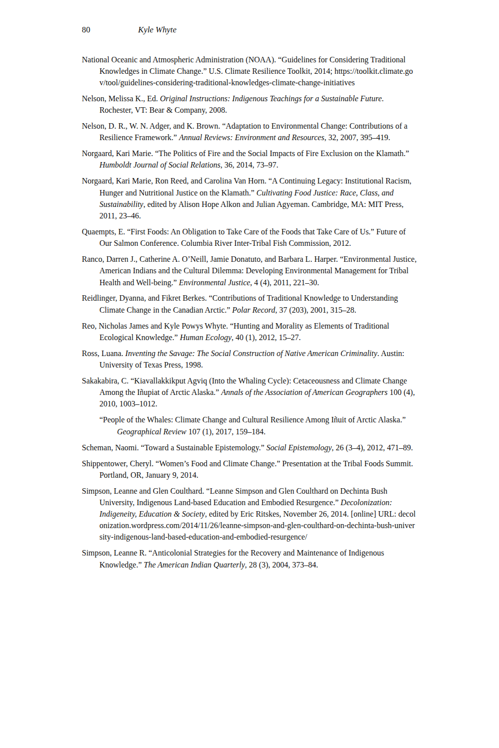80 Kyle Whyte
National Oceanic and Atmospheric Administration (NOAA). “Guidelines for Considering Traditional Knowledges in Climate Change.” U.S. Climate Resilience Toolkit, 2014; https://toolkit.climate.gov/tool/guidelines-considering-traditional-knowledges-climate-change-initiatives
Nelson, Melissa K., Ed. Original Instructions: Indigenous Teachings for a Sustainable Future. Rochester, VT: Bear & Company, 2008.
Nelson, D. R., W. N. Adger, and K. Brown. “Adaptation to Environmental Change: Contributions of a Resilience Framework.” Annual Reviews: Environment and Resources, 32, 2007, 395–419.
Norgaard, Kari Marie. “The Politics of Fire and the Social Impacts of Fire Exclusion on the Klamath.” Humboldt Journal of Social Relations, 36, 2014, 73–97.
Norgaard, Kari Marie, Ron Reed, and Carolina Van Horn. “A Continuing Legacy: Institutional Racism, Hunger and Nutritional Justice on the Klamath.” Cultivating Food Justice: Race, Class, and Sustainability, edited by Alison Hope Alkon and Julian Agyeman. Cambridge, MA: MIT Press, 2011, 23–46.
Quaempts, E. “First Foods: An Obligation to Take Care of the Foods that Take Care of Us.” Future of Our Salmon Conference. Columbia River Inter-Tribal Fish Commission, 2012.
Ranco, Darren J., Catherine A. O’Neill, Jamie Donatuto, and Barbara L. Harper. “Environmental Justice, American Indians and the Cultural Dilemma: Developing Environmental Management for Tribal Health and Well-being.” Environmental Justice, 4 (4), 2011, 221–30.
Reidlinger, Dyanna, and Fikret Berkes. “Contributions of Traditional Knowledge to Understanding Climate Change in the Canadian Arctic.” Polar Record, 37 (203), 2001, 315–28.
Reo, Nicholas James and Kyle Powys Whyte. “Hunting and Morality as Elements of Traditional Ecological Knowledge.” Human Ecology, 40 (1), 2012, 15–27.
Ross, Luana. Inventing the Savage: The Social Construction of Native American Criminality. Austin: University of Texas Press, 1998.
Sakakabira, C. “Kiavallakkikput Agviq (Into the Whaling Cycle): Cetaceousness and Climate Change Among the Iñupiat of Arctic Alaska.” Annals of the Association of American Geographers 100 (4), 2010, 1003–1012.
“People of the Whales: Climate Change and Cultural Resilience Among Iñuit of Arctic Alaska.” Geographical Review 107 (1), 2017, 159–184.
Scheman, Naomi. “Toward a Sustainable Epistemology.” Social Epistemology, 26 (3–4), 2012, 471–89.
Shippentower, Cheryl. “Women’s Food and Climate Change.” Presentation at the Tribal Foods Summit. Portland, OR, January 9, 2014.
Simpson, Leanne and Glen Coulthard. “Leanne Simpson and Glen Coulthard on Dechinta Bush University, Indigenous Land-based Education and Embodied Resurgence.” Decolonization: Indigeneity, Education & Society, edited by Eric Ritskes, November 26, 2014. [online] URL: decolonization.wordpress.com/2014/11/26/leanne-simpson-and-glen-coulthard-on-dechinta-bush-university-indigenous-land-based-education-and-embodied-resurgence/
Simpson, Leanne R. “Anticolonial Strategies for the Recovery and Maintenance of Indigenous Knowledge.” The American Indian Quarterly, 28 (3), 2004, 373–84.